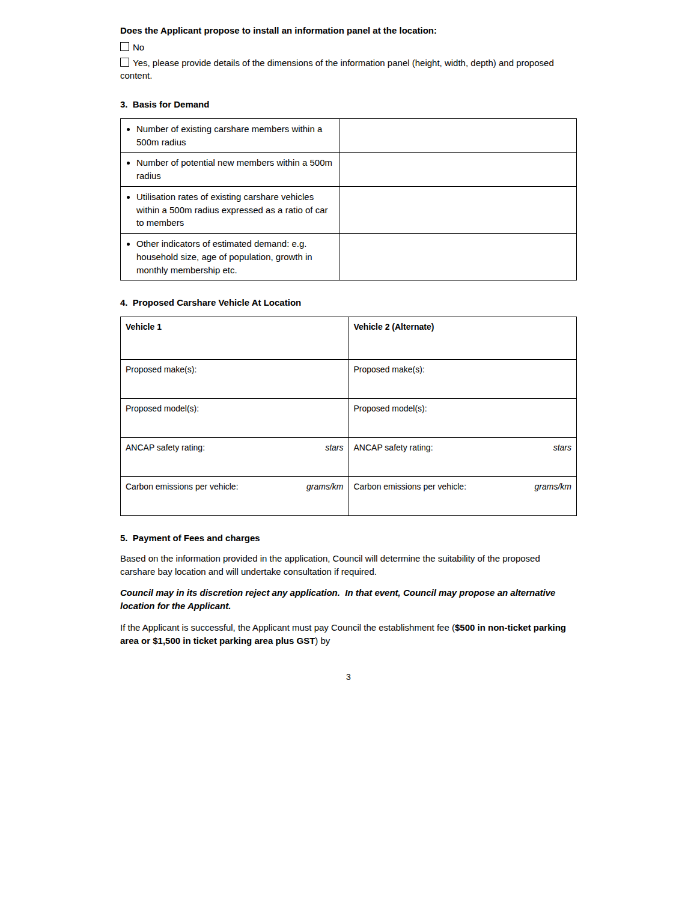Does the Applicant propose to install an information panel at the location:
No
Yes, please provide details of the dimensions of the information panel (height, width, depth) and proposed content.
3. Basis for Demand
| Number of existing carshare members within a 500m radius | |
| Number of potential new members within a 500m radius | |
| Utilisation rates of existing carshare vehicles within a 500m radius expressed as a ratio of car to members | |
| Other indicators of estimated demand: e.g. household size, age of population, growth in monthly membership etc. | |
4. Proposed Carshare Vehicle At Location
| Vehicle 1 | Vehicle 2 (Alternate) |
| Proposed make(s): | Proposed make(s): |
| Proposed model(s): | Proposed model(s): |
| ANCAP safety rating: stars | ANCAP safety rating: stars |
| Carbon emissions per vehicle: grams/km | Carbon emissions per vehicle: grams/km |
5. Payment of Fees and charges
Based on the information provided in the application, Council will determine the suitability of the proposed carshare bay location and will undertake consultation if required.
Council may in its discretion reject any application. In that event, Council may propose an alternative location for the Applicant.
If the Applicant is successful, the Applicant must pay Council the establishment fee ($500 in non-ticket parking area or $1,500 in ticket parking area plus GST) by
3